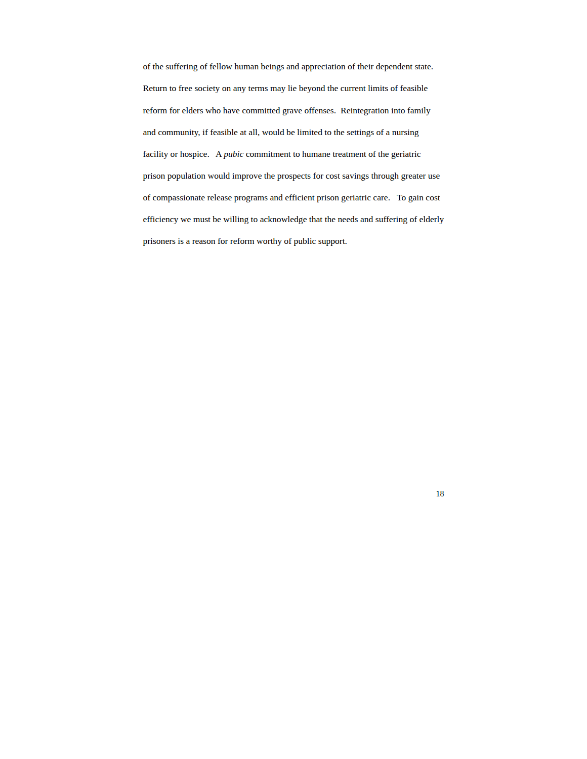of the suffering of fellow human beings and appreciation of their dependent state. Return to free society on any terms may lie beyond the current limits of feasible reform for elders who have committed grave offenses. Reintegration into family and community, if feasible at all, would be limited to the settings of a nursing facility or hospice. A pubic commitment to humane treatment of the geriatric prison population would improve the prospects for cost savings through greater use of compassionate release programs and efficient prison geriatric care. To gain cost efficiency we must be willing to acknowledge that the needs and suffering of elderly prisoners is a reason for reform worthy of public support.
18